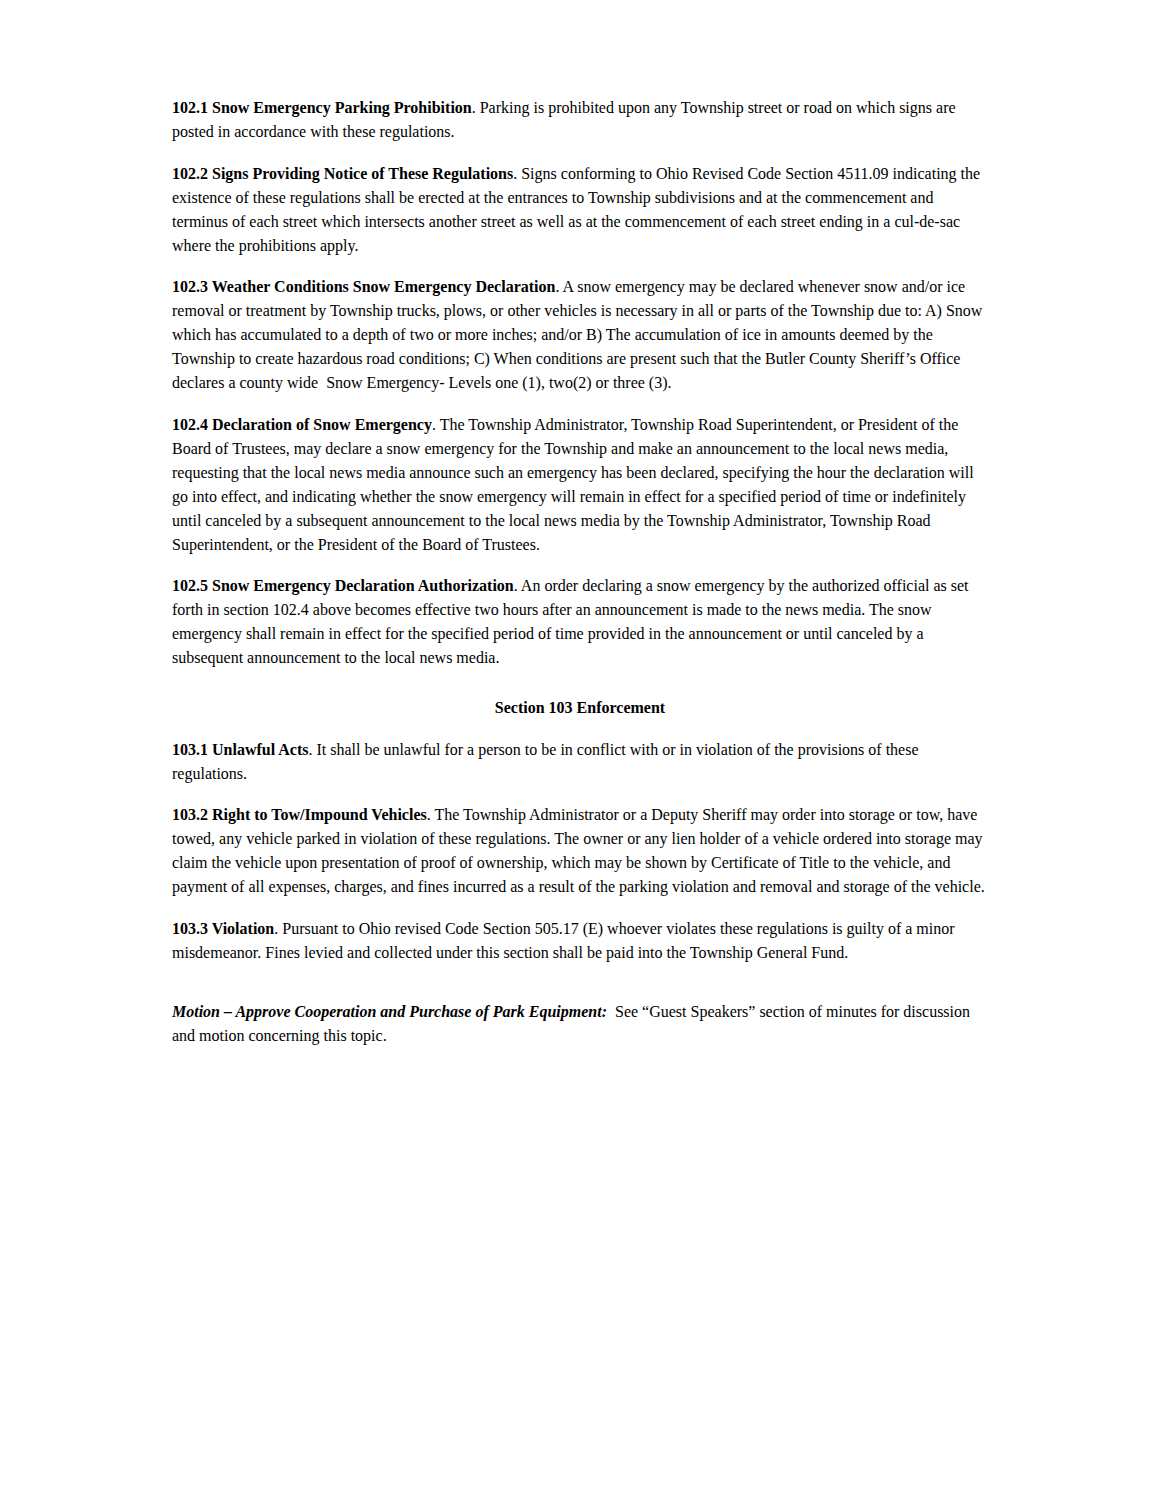102.1 Snow Emergency Parking Prohibition. Parking is prohibited upon any Township street or road on which signs are posted in accordance with these regulations.
102.2 Signs Providing Notice of These Regulations. Signs conforming to Ohio Revised Code Section 4511.09 indicating the existence of these regulations shall be erected at the entrances to Township subdivisions and at the commencement and terminus of each street which intersects another street as well as at the commencement of each street ending in a cul-de-sac where the prohibitions apply.
102.3 Weather Conditions Snow Emergency Declaration. A snow emergency may be declared whenever snow and/or ice removal or treatment by Township trucks, plows, or other vehicles is necessary in all or parts of the Township due to: A) Snow which has accumulated to a depth of two or more inches; and/or B) The accumulation of ice in amounts deemed by the Township to create hazardous road conditions; C) When conditions are present such that the Butler County Sheriff’s Office declares a county wide Snow Emergency- Levels one (1), two(2) or three (3).
102.4 Declaration of Snow Emergency. The Township Administrator, Township Road Superintendent, or President of the Board of Trustees, may declare a snow emergency for the Township and make an announcement to the local news media, requesting that the local news media announce such an emergency has been declared, specifying the hour the declaration will go into effect, and indicating whether the snow emergency will remain in effect for a specified period of time or indefinitely until canceled by a subsequent announcement to the local news media by the Township Administrator, Township Road Superintendent, or the President of the Board of Trustees.
102.5 Snow Emergency Declaration Authorization. An order declaring a snow emergency by the authorized official as set forth in section 102.4 above becomes effective two hours after an announcement is made to the news media. The snow emergency shall remain in effect for the specified period of time provided in the announcement or until canceled by a subsequent announcement to the local news media.
Section 103 Enforcement
103.1 Unlawful Acts. It shall be unlawful for a person to be in conflict with or in violation of the provisions of these regulations.
103.2 Right to Tow/Impound Vehicles. The Township Administrator or a Deputy Sheriff may order into storage or tow, have towed, any vehicle parked in violation of these regulations. The owner or any lien holder of a vehicle ordered into storage may claim the vehicle upon presentation of proof of ownership, which may be shown by Certificate of Title to the vehicle, and payment of all expenses, charges, and fines incurred as a result of the parking violation and removal and storage of the vehicle.
103.3 Violation. Pursuant to Ohio revised Code Section 505.17 (E) whoever violates these regulations is guilty of a minor misdemeanor. Fines levied and collected under this section shall be paid into the Township General Fund.
Motion – Approve Cooperation and Purchase of Park Equipment: See “Guest Speakers” section of minutes for discussion and motion concerning this topic.